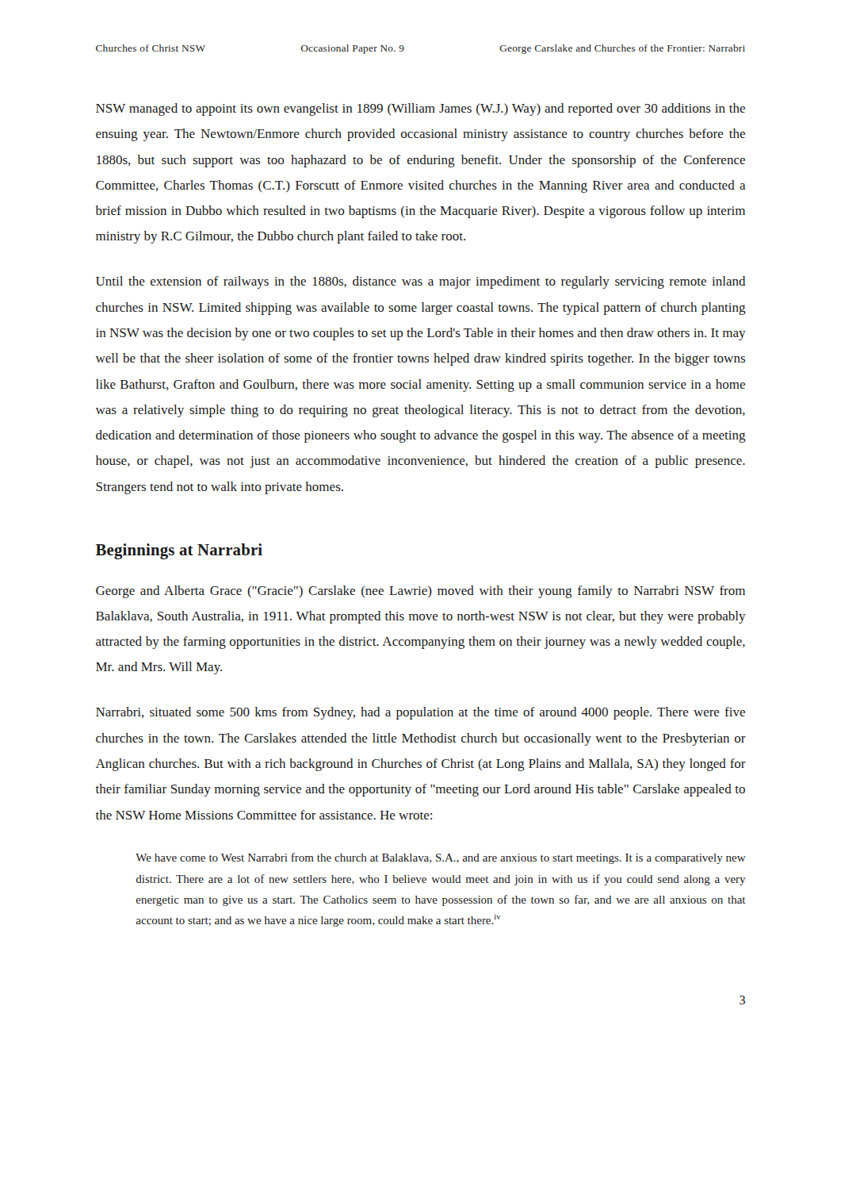Churches of Christ NSW Occasional Paper No. 9 George Carslake and Churches of the Frontier: Narrabri
NSW managed to appoint its own evangelist in 1899 (William James (W.J.) Way) and reported over 30 additions in the ensuing year. The Newtown/Enmore church provided occasional ministry assistance to country churches before the 1880s, but such support was too haphazard to be of enduring benefit. Under the sponsorship of the Conference Committee, Charles Thomas (C.T.) Forscutt of Enmore visited churches in the Manning River area and conducted a brief mission in Dubbo which resulted in two baptisms (in the Macquarie River). Despite a vigorous follow up interim ministry by R.C Gilmour, the Dubbo church plant failed to take root.
Until the extension of railways in the 1880s, distance was a major impediment to regularly servicing remote inland churches in NSW. Limited shipping was available to some larger coastal towns. The typical pattern of church planting in NSW was the decision by one or two couples to set up the Lord's Table in their homes and then draw others in. It may well be that the sheer isolation of some of the frontier towns helped draw kindred spirits together. In the bigger towns like Bathurst, Grafton and Goulburn, there was more social amenity. Setting up a small communion service in a home was a relatively simple thing to do requiring no great theological literacy. This is not to detract from the devotion, dedication and determination of those pioneers who sought to advance the gospel in this way. The absence of a meeting house, or chapel, was not just an accommodative inconvenience, but hindered the creation of a public presence. Strangers tend not to walk into private homes.
Beginnings at Narrabri
George and Alberta Grace ("Gracie") Carslake (nee Lawrie) moved with their young family to Narrabri NSW from Balaklava, South Australia, in 1911. What prompted this move to north-west NSW is not clear, but they were probably attracted by the farming opportunities in the district. Accompanying them on their journey was a newly wedded couple, Mr. and Mrs. Will May.
Narrabri, situated some 500 kms from Sydney, had a population at the time of around 4000 people. There were five churches in the town. The Carslakes attended the little Methodist church but occasionally went to the Presbyterian or Anglican churches. But with a rich background in Churches of Christ (at Long Plains and Mallala, SA) they longed for their familiar Sunday morning service and the opportunity of "meeting our Lord around His table" Carslake appealed to the NSW Home Missions Committee for assistance. He wrote:
We have come to West Narrabri from the church at Balaklava, S.A., and are anxious to start meetings. It is a comparatively new district. There are a lot of new settlers here, who I believe would meet and join in with us if you could send along a very energetic man to give us a start. The Catholics seem to have possession of the town so far, and we are all anxious on that account to start; and as we have a nice large room, could make a start there.iv
3